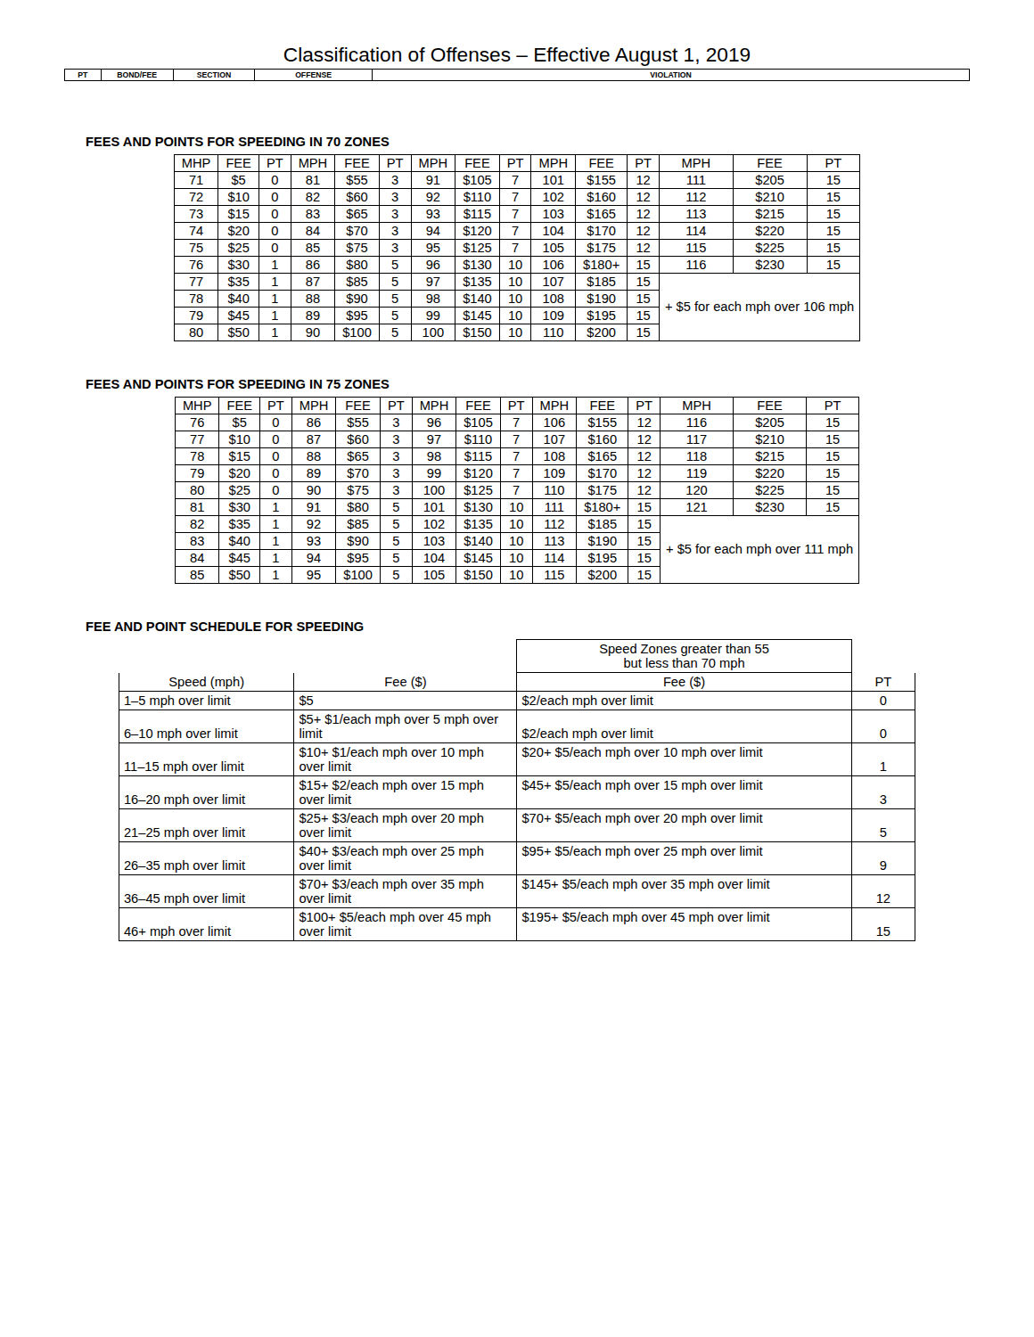Classification of Offenses – Effective August 1, 2019
| PT | BOND/FEE | SECTION | OFFENSE | VIOLATION |
FEES AND POINTS FOR SPEEDING IN 70 ZONES
| MHP | FEE | PT | MPH | FEE | PT | MPH | FEE | PT | MPH | FEE | PT | MPH | FEE | PT |
| --- | --- | --- | --- | --- | --- | --- | --- | --- | --- | --- | --- | --- | --- | --- |
| 71 | $5 | 0 | 81 | $55 | 3 | 91 | $105 | 7 | 101 | $155 | 12 | 111 | $205 | 15 |
| 72 | $10 | 0 | 82 | $60 | 3 | 92 | $110 | 7 | 102 | $160 | 12 | 112 | $210 | 15 |
| 73 | $15 | 0 | 83 | $65 | 3 | 93 | $115 | 7 | 103 | $165 | 12 | 113 | $215 | 15 |
| 74 | $20 | 0 | 84 | $70 | 3 | 94 | $120 | 7 | 104 | $170 | 12 | 114 | $220 | 15 |
| 75 | $25 | 0 | 85 | $75 | 3 | 95 | $125 | 7 | 105 | $175 | 12 | 115 | $225 | 15 |
| 76 | $30 | 1 | 86 | $80 | 5 | 96 | $130 | 10 | 106 | $180+ | 15 | 116 | $230 | 15 |
| 77 | $35 | 1 | 87 | $85 | 5 | 97 | $135 | 10 | 107 | $185 | 15 | + $5 for each mph over 106 mph |
| 78 | $40 | 1 | 88 | $90 | 5 | 98 | $140 | 10 | 108 | $190 | 15 |
| 79 | $45 | 1 | 89 | $95 | 5 | 99 | $145 | 10 | 109 | $195 | 15 |
| 80 | $50 | 1 | 90 | $100 | 5 | 100 | $150 | 10 | 110 | $200 | 15 |
FEES AND POINTS FOR SPEEDING IN 75 ZONES
| MHP | FEE | PT | MPH | FEE | PT | MPH | FEE | PT | MPH | FEE | PT | MPH | FEE | PT |
| --- | --- | --- | --- | --- | --- | --- | --- | --- | --- | --- | --- | --- | --- | --- |
| 76 | $5 | 0 | 86 | $55 | 3 | 96 | $105 | 7 | 106 | $155 | 12 | 116 | $205 | 15 |
| 77 | $10 | 0 | 87 | $60 | 3 | 97 | $110 | 7 | 107 | $160 | 12 | 117 | $210 | 15 |
| 78 | $15 | 0 | 88 | $65 | 3 | 98 | $115 | 7 | 108 | $165 | 12 | 118 | $215 | 15 |
| 79 | $20 | 0 | 89 | $70 | 3 | 99 | $120 | 7 | 109 | $170 | 12 | 119 | $220 | 15 |
| 80 | $25 | 0 | 90 | $75 | 3 | 100 | $125 | 7 | 110 | $175 | 12 | 120 | $225 | 15 |
| 81 | $30 | 1 | 91 | $80 | 5 | 101 | $130 | 10 | 111 | $180+ | 15 | 121 | $230 | 15 |
| 82 | $35 | 1 | 92 | $85 | 5 | 102 | $135 | 10 | 112 | $185 | 15 | + $5 for each mph over 111 mph |
| 83 | $40 | 1 | 93 | $90 | 5 | 103 | $140 | 10 | 113 | $190 | 15 |
| 84 | $45 | 1 | 94 | $95 | 5 | 104 | $145 | 10 | 114 | $195 | 15 |
| 85 | $50 | 1 | 95 | $100 | 5 | 105 | $150 | 10 | 115 | $200 | 15 |
FEE AND POINT SCHEDULE FOR SPEEDING
| | | Speed Zones greater than 55 but less than 70 mph | |
| Speed (mph) | Fee ($) | Fee ($) | PT |
| 1–5 mph over limit | $5 | $2/each mph over limit | 0 |
| 6–10 mph over limit | $5+ $1/each mph over 5 mph over limit | $2/each mph over limit | 0 |
| 11–15 mph over limit | $10+ $1/each mph over 10 mph over limit | $20+ $5/each mph over 10 mph over limit | 1 |
| 16–20 mph over limit | $15+ $2/each mph over 15 mph over limit | $45+ $5/each mph over 15 mph over limit | 3 |
| 21–25 mph over limit | $25+ $3/each mph over 20 mph over limit | $70+ $5/each mph over 20 mph over limit | 5 |
| 26–35 mph over limit | $40+ $3/each mph over 25 mph over limit | $95+ $5/each mph over 25 mph over limit | 9 |
| 36–45 mph over limit | $70+ $3/each mph over 35 mph over limit | $145+ $5/each mph over 35 mph over limit | 12 |
| 46+ mph over limit | $100+ $5/each mph over 45 mph over limit | $195+ $5/each mph over 45 mph over limit | 15 |